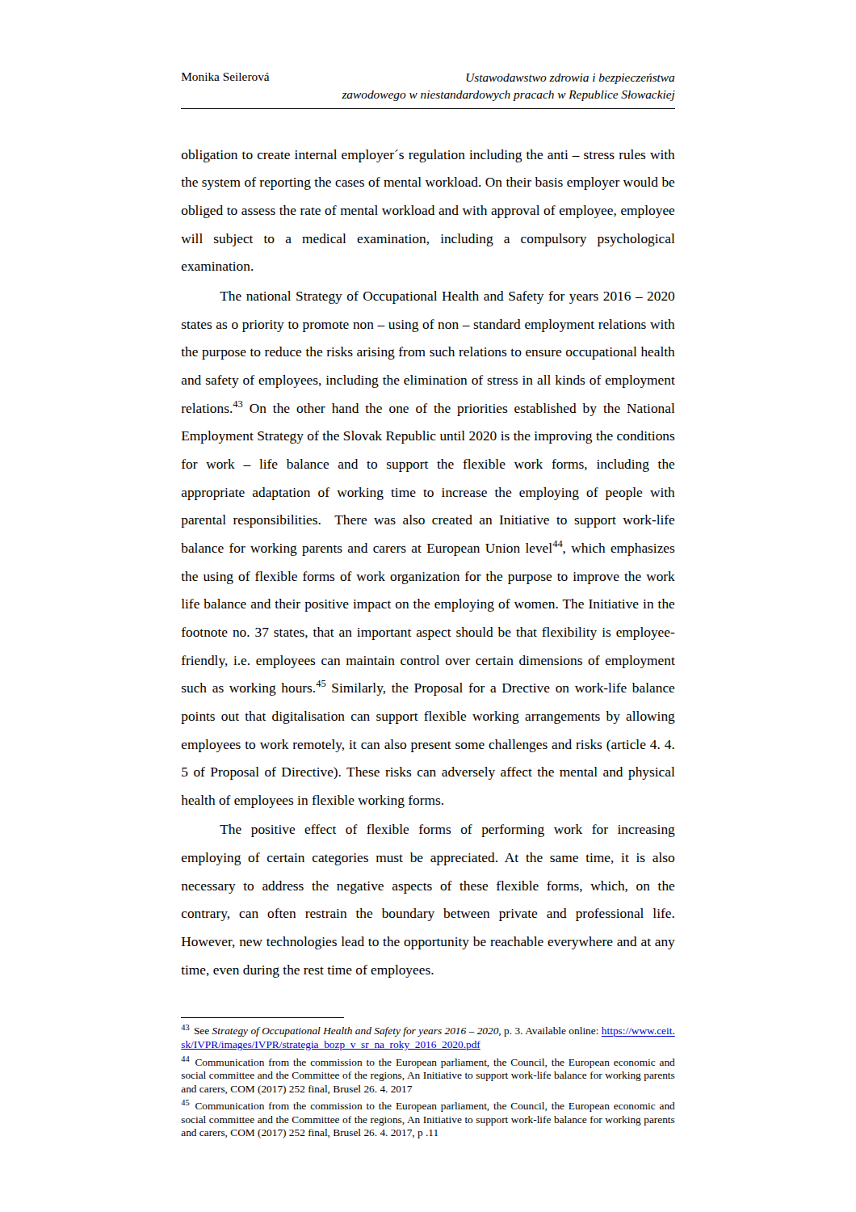Monika Seilerová
Ustawodawstwo zdrowia i bezpieczeństwa
zawodowego w niestandardowych pracach w Republice Słowackiej
obligation to create internal employer´s regulation including the anti – stress rules with the system of reporting the cases of mental workload. On their basis employer would be obliged to assess the rate of mental workload and with approval of employee, employee will subject to a medical examination, including a compulsory psychological examination.
The national Strategy of Occupational Health and Safety for years 2016 – 2020 states as o priority to promote non – using of non – standard employment relations with the purpose to reduce the risks arising from such relations to ensure occupational health and safety of employees, including the elimination of stress in all kinds of employment relations.43 On the other hand the one of the priorities established by the National Employment Strategy of the Slovak Republic until 2020 is the improving the conditions for work – life balance and to support the flexible work forms, including the appropriate adaptation of working time to increase the employing of people with parental responsibilities. There was also created an Initiative to support work-life balance for working parents and carers at European Union level44, which emphasizes the using of flexible forms of work organization for the purpose to improve the work life balance and their positive impact on the employing of women. The Initiative in the footnote no. 37 states, that an important aspect should be that flexibility is employee-friendly, i.e. employees can maintain control over certain dimensions of employment such as working hours.45 Similarly, the Proposal for a Drective on work-life balance points out that digitalisation can support flexible working arrangements by allowing employees to work remotely, it can also present some challenges and risks (article 4. 4. 5 of Proposal of Directive). These risks can adversely affect the mental and physical health of employees in flexible working forms.
The positive effect of flexible forms of performing work for increasing employing of certain categories must be appreciated. At the same time, it is also necessary to address the negative aspects of these flexible forms, which, on the contrary, can often restrain the boundary between private and professional life. However, new technologies lead to the opportunity be reachable everywhere and at any time, even during the rest time of employees.
43 See Strategy of Occupational Health and Safety for years 2016 – 2020, p. 3. Available online: https://www.ceit.sk/IVPR/images/IVPR/strategia_bozp_v_sr_na_roky_2016_2020.pdf
44 Communication from the commission to the European parliament, the Council, the European economic and social committee and the Committee of the regions, An Initiative to support work-life balance for working parents and carers, COM (2017) 252 final, Brusel 26. 4. 2017
45 Communication from the commission to the European parliament, the Council, the European economic and social committee and the Committee of the regions, An Initiative to support work-life balance for working parents and carers, COM (2017) 252 final, Brusel 26. 4. 2017, p .11